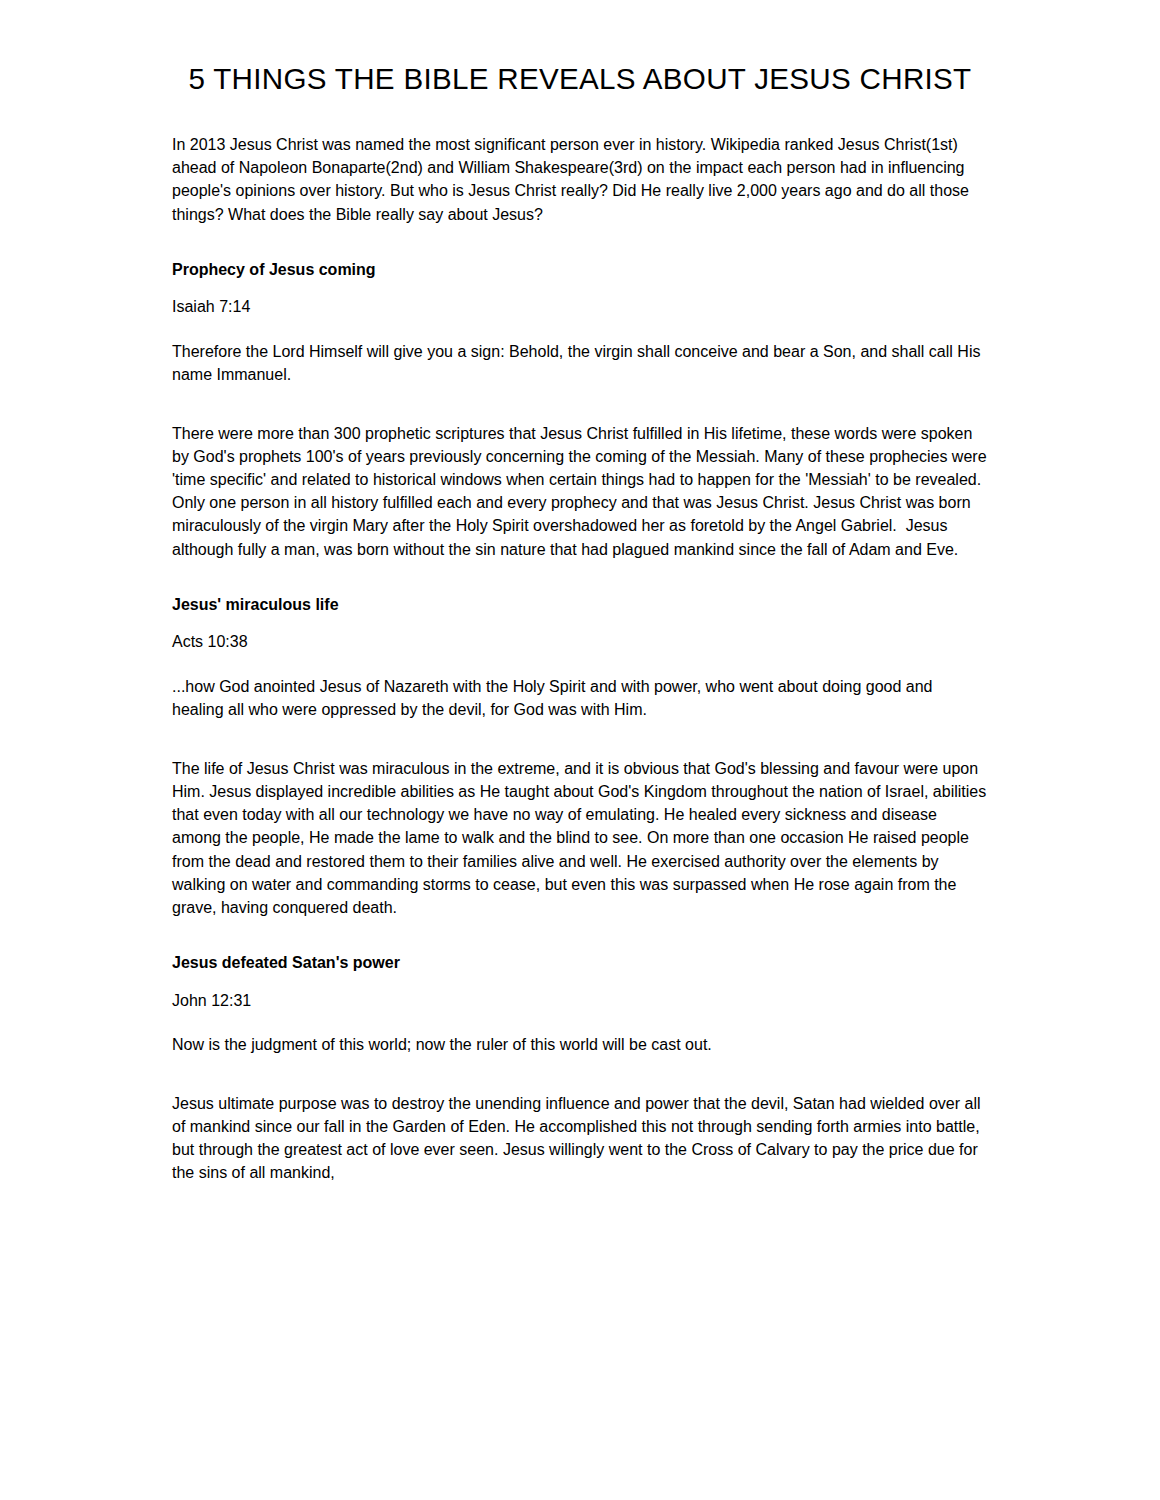5 THINGS THE BIBLE REVEALS ABOUT JESUS CHRIST
In 2013 Jesus Christ was named the most significant person ever in history. Wikipedia ranked Jesus Christ(1st) ahead of Napoleon Bonaparte(2nd) and William Shakespeare(3rd) on the impact each person had in influencing people's opinions over history. But who is Jesus Christ really? Did He really live 2,000 years ago and do all those things? What does the Bible really say about Jesus?
Prophecy of Jesus coming
Isaiah 7:14
Therefore the Lord Himself will give you a sign: Behold, the virgin shall conceive and bear a Son, and shall call His name Immanuel.
There were more than 300 prophetic scriptures that Jesus Christ fulfilled in His lifetime, these words were spoken by God's prophets 100's of years previously concerning the coming of the Messiah. Many of these prophecies were 'time specific' and related to historical windows when certain things had to happen for the 'Messiah' to be revealed. Only one person in all history fulfilled each and every prophecy and that was Jesus Christ. Jesus Christ was born miraculously of the virgin Mary after the Holy Spirit overshadowed her as foretold by the Angel Gabriel. Jesus although fully a man, was born without the sin nature that had plagued mankind since the fall of Adam and Eve.
Jesus' miraculous life
Acts 10:38
...how God anointed Jesus of Nazareth with the Holy Spirit and with power, who went about doing good and healing all who were oppressed by the devil, for God was with Him.
The life of Jesus Christ was miraculous in the extreme, and it is obvious that God's blessing and favour were upon Him. Jesus displayed incredible abilities as He taught about God's Kingdom throughout the nation of Israel, abilities that even today with all our technology we have no way of emulating. He healed every sickness and disease among the people, He made the lame to walk and the blind to see. On more than one occasion He raised people from the dead and restored them to their families alive and well. He exercised authority over the elements by walking on water and commanding storms to cease, but even this was surpassed when He rose again from the grave, having conquered death.
Jesus defeated Satan's power
John 12:31
Now is the judgment of this world; now the ruler of this world will be cast out.
Jesus ultimate purpose was to destroy the unending influence and power that the devil, Satan had wielded over all of mankind since our fall in the Garden of Eden. He accomplished this not through sending forth armies into battle, but through the greatest act of love ever seen. Jesus willingly went to the Cross of Calvary to pay the price due for the sins of all mankind,